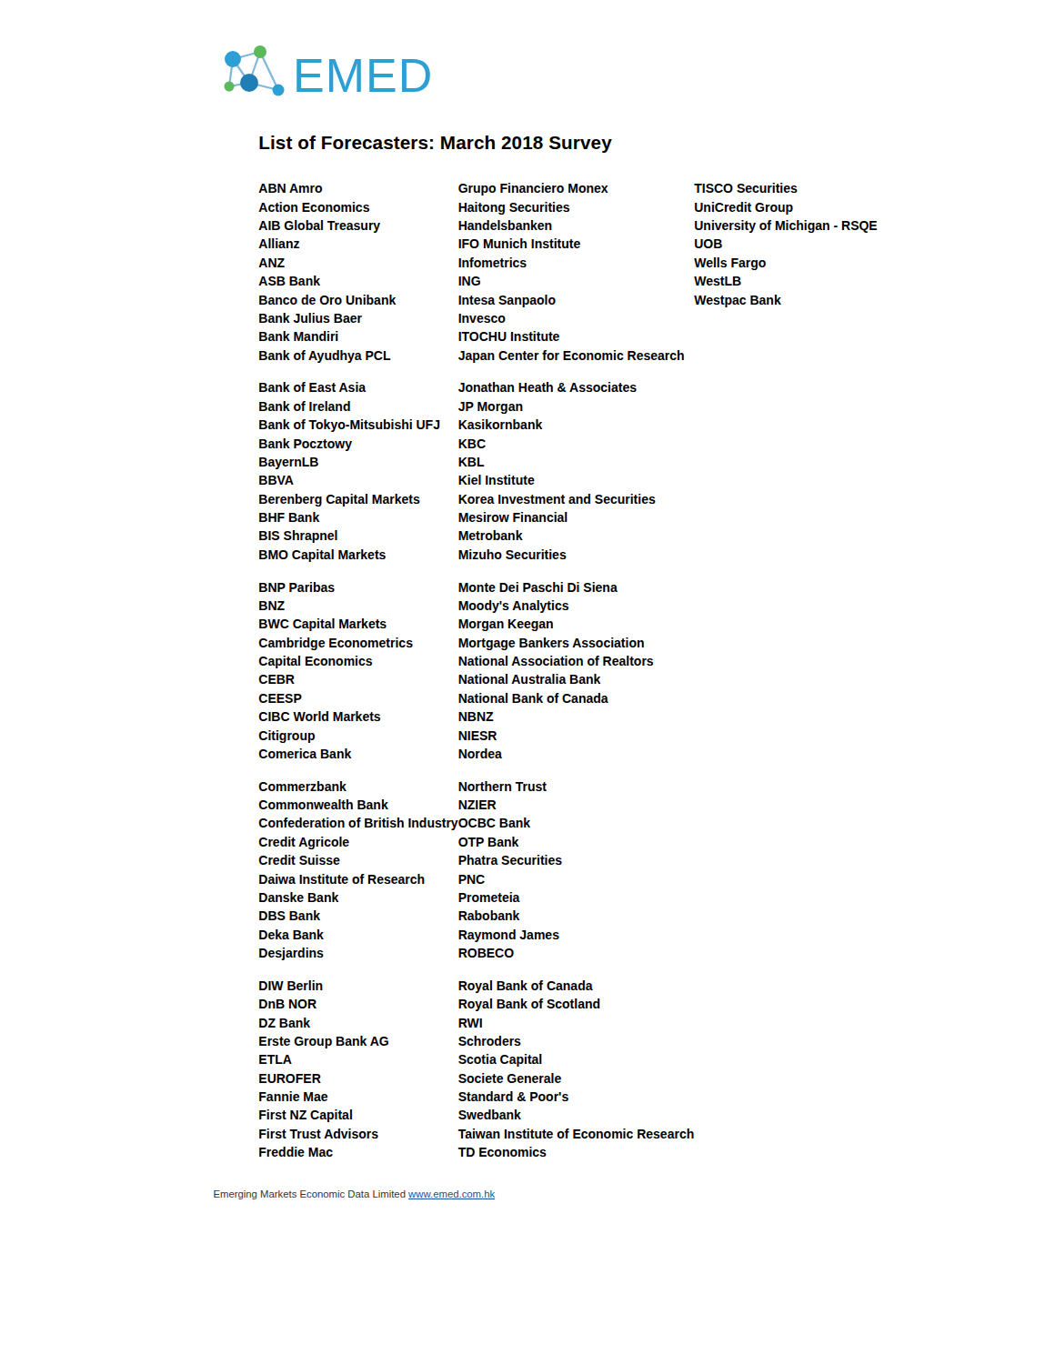EMED
List of Forecasters: March 2018 Survey
| ABN Amro | Grupo Financiero Monex | TISCO Securities |
| Action Economics | Haitong Securities | UniCredit Group |
| AIB Global Treasury | Handelsbanken | University of Michigan - RSQE |
| Allianz | IFO Munich Institute | UOB |
| ANZ | Infometrics | Wells Fargo |
| ASB Bank | ING | WestLB |
| Banco de Oro Unibank | Intesa Sanpaolo | Westpac Bank |
| Bank Julius Baer | Invesco | |
| Bank Mandiri | ITOCHU Institute | |
| Bank of Ayudhya PCL | Japan Center for Economic Research | |
| Bank of East Asia | Jonathan Heath & Associates | |
| Bank of Ireland | JP Morgan | |
| Bank of Tokyo-Mitsubishi UFJ | Kasikornbank | |
| Bank Pocztowy | KBC | |
| BayernLB | KBL | |
| BBVA | Kiel Institute | |
| Berenberg Capital Markets | Korea Investment and Securities | |
| BHF Bank | Mesirow Financial | |
| BIS Shrapnel | Metrobank | |
| BMO Capital Markets | Mizuho Securities | |
| BNP Paribas | Monte Dei Paschi Di Siena | |
| BNZ | Moody's Analytics | |
| BWC Capital Markets | Morgan Keegan | |
| Cambridge Econometrics | Mortgage Bankers Association | |
| Capital Economics | National Association of Realtors | |
| CEBR | National Australia Bank | |
| CEESP | National Bank of Canada | |
| CIBC World Markets | NBNZ | |
| Citigroup | NIESR | |
| Comerica Bank | Nordea | |
| Commerzbank | Northern Trust | |
| Commonwealth Bank | NZIER | |
| Confederation of British Industry | OCBC Bank | |
| Credit Agricole | OTP Bank | |
| Credit Suisse | Phatra Securities | |
| Daiwa Institute of Research | PNC | |
| Danske Bank | Prometeia | |
| DBS Bank | Rabobank | |
| Deka Bank | Raymond James | |
| Desjardins | ROBECO | |
| DIW Berlin | Royal Bank of Canada | |
| DnB NOR | Royal Bank of Scotland | |
| DZ Bank | RWI | |
| Erste Group Bank AG | Schroders | |
| ETLA | Scotia Capital | |
| EUROFER | Societe Generale | |
| Fannie Mae | Standard & Poor's | |
| First NZ Capital | Swedbank | |
| First Trust Advisors | Taiwan Institute of Economic Research | |
| Freddie Mac | TD Economics | |
Emerging Markets Economic Data Limited www.emed.com.hk